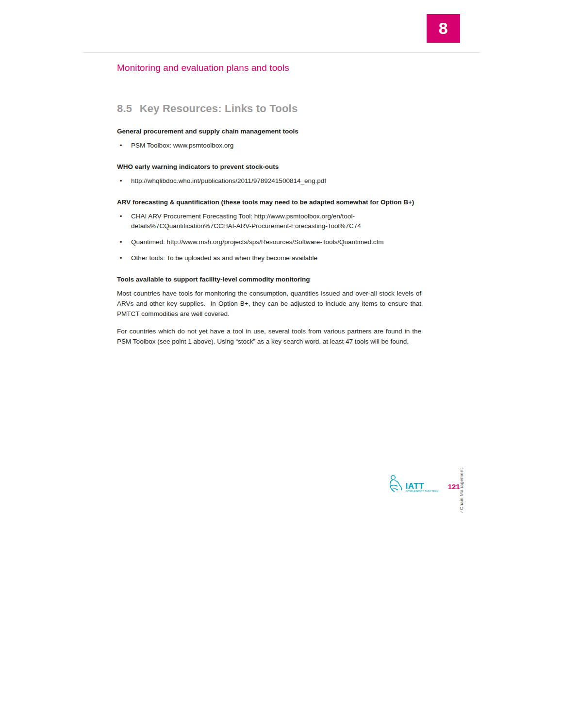8
Monitoring and evaluation plans and tools
8.5 Key Resources: Links to Tools
General procurement and supply chain management tools
PSM Toolbox: www.psmtoolbox.org
WHO early warning indicators to prevent stock-outs
http://whqlibdoc.who.int/publications/2011/9789241500814_eng.pdf
ARV forecasting & quantification (these tools may need to be adapted somewhat for Option B+)
CHAI ARV Procurement Forecasting Tool: http://www.psmtoolbox.org/en/tool-details%7CQuantification%7CCHAI-ARV-Procurement-Forecasting-Tool%7C74
Quantimed: http://www.msh.org/projects/sps/Resources/Software-Tools/Quantimed.cfm
Other tools: To be uploaded as and when they become available
Tools available to support facility-level commodity monitoring
Most countries have tools for monitoring the consumption, quantities issued and over-all stock levels of ARVs and other key supplies. In Option B+, they can be adjusted to include any items to ensure that PMTCT commodities are well covered.
For countries which do not yet have a tool in use, several tools from various partners are found in the PSM Toolbox (see point 1 above). Using “stock” as a key search word, at least 47 tools will be found.
Procurement & Supply Chain Management
IATT
INTER-AGENCY TASK TEAM
121